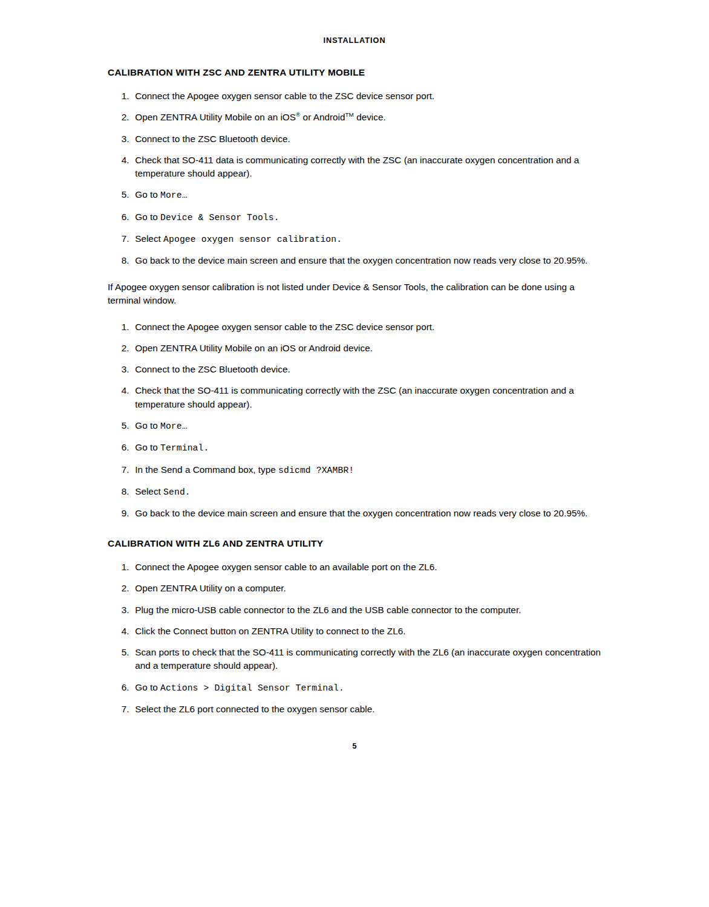INSTALLATION
CALIBRATION WITH ZSC AND ZENTRA UTILITY MOBILE
Connect the Apogee oxygen sensor cable to the ZSC device sensor port.
Open ZENTRA Utility Mobile on an iOS® or AndroidTM device.
Connect to the ZSC Bluetooth device.
Check that SO-411 data is communicating correctly with the ZSC (an inaccurate oxygen concentration and a temperature should appear).
Go to More…
Go to Device & Sensor Tools.
Select Apogee oxygen sensor calibration.
Go back to the device main screen and ensure that the oxygen concentration now reads very close to 20.95%.
If Apogee oxygen sensor calibration is not listed under Device & Sensor Tools, the calibration can be done using a terminal window.
Connect the Apogee oxygen sensor cable to the ZSC device sensor port.
Open ZENTRA Utility Mobile on an iOS or Android device.
Connect to the ZSC Bluetooth device.
Check that the SO-411 is communicating correctly with the ZSC (an inaccurate oxygen concentration and a temperature should appear).
Go to More…
Go to Terminal.
In the Send a Command box, type sdicmd ?XAMBR!
Select Send.
Go back to the device main screen and ensure that the oxygen concentration now reads very close to 20.95%.
CALIBRATION WITH ZL6 AND ZENTRA UTILITY
Connect the Apogee oxygen sensor cable to an available port on the ZL6.
Open ZENTRA Utility on a computer.
Plug the micro-USB cable connector to the ZL6 and the USB cable connector to the computer.
Click the Connect button on ZENTRA Utility to connect to the ZL6.
Scan ports to check that the SO-411 is communicating correctly with the ZL6 (an inaccurate oxygen concentration and a temperature should appear).
Go to Actions > Digital Sensor Terminal.
Select the ZL6 port connected to the oxygen sensor cable.
5